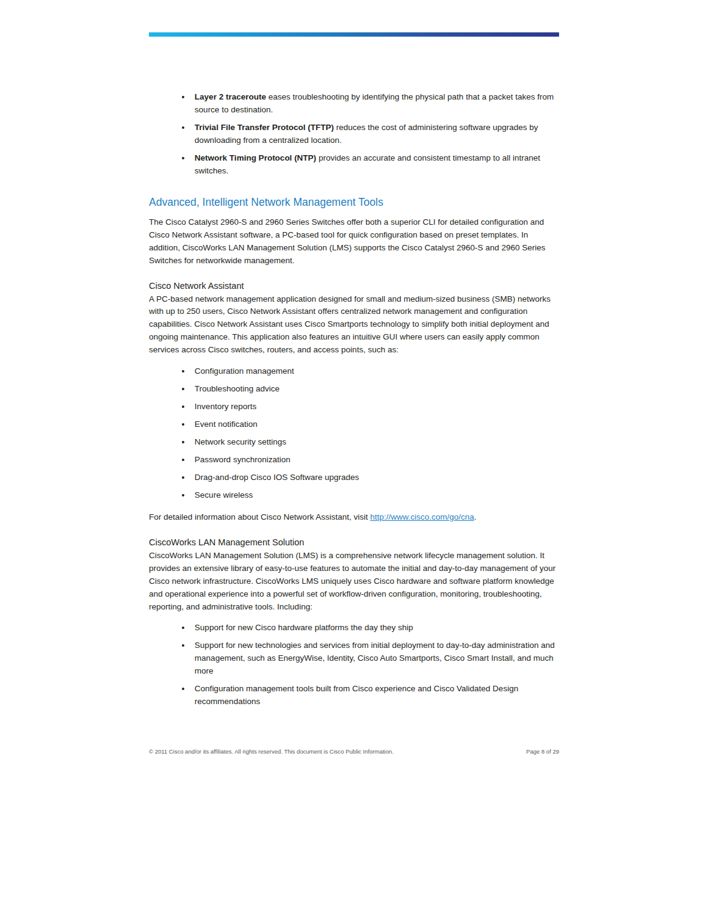Layer 2 traceroute eases troubleshooting by identifying the physical path that a packet takes from source to destination.
Trivial File Transfer Protocol (TFTP) reduces the cost of administering software upgrades by downloading from a centralized location.
Network Timing Protocol (NTP) provides an accurate and consistent timestamp to all intranet switches.
Advanced, Intelligent Network Management Tools
The Cisco Catalyst 2960-S and 2960 Series Switches offer both a superior CLI for detailed configuration and Cisco Network Assistant software, a PC-based tool for quick configuration based on preset templates. In addition, CiscoWorks LAN Management Solution (LMS) supports the Cisco Catalyst 2960-S and 2960 Series Switches for networkwide management.
Cisco Network Assistant
A PC-based network management application designed for small and medium-sized business (SMB) networks with up to 250 users, Cisco Network Assistant offers centralized network management and configuration capabilities. Cisco Network Assistant uses Cisco Smartports technology to simplify both initial deployment and ongoing maintenance. This application also features an intuitive GUI where users can easily apply common services across Cisco switches, routers, and access points, such as:
Configuration management
Troubleshooting advice
Inventory reports
Event notification
Network security settings
Password synchronization
Drag-and-drop Cisco IOS Software upgrades
Secure wireless
For detailed information about Cisco Network Assistant, visit http://www.cisco.com/go/cna.
CiscoWorks LAN Management Solution
CiscoWorks LAN Management Solution (LMS) is a comprehensive network lifecycle management solution. It provides an extensive library of easy-to-use features to automate the initial and day-to-day management of your Cisco network infrastructure. CiscoWorks LMS uniquely uses Cisco hardware and software platform knowledge and operational experience into a powerful set of workflow-driven configuration, monitoring, troubleshooting, reporting, and administrative tools. Including:
Support for new Cisco hardware platforms the day they ship
Support for new technologies and services from initial deployment to day-to-day administration and management, such as EnergyWise, Identity, Cisco Auto Smartports, Cisco Smart Install, and much more
Configuration management tools built from Cisco experience and Cisco Validated Design recommendations
© 2011 Cisco and/or its affiliates. All rights reserved. This document is Cisco Public Information.
Page 8 of 29